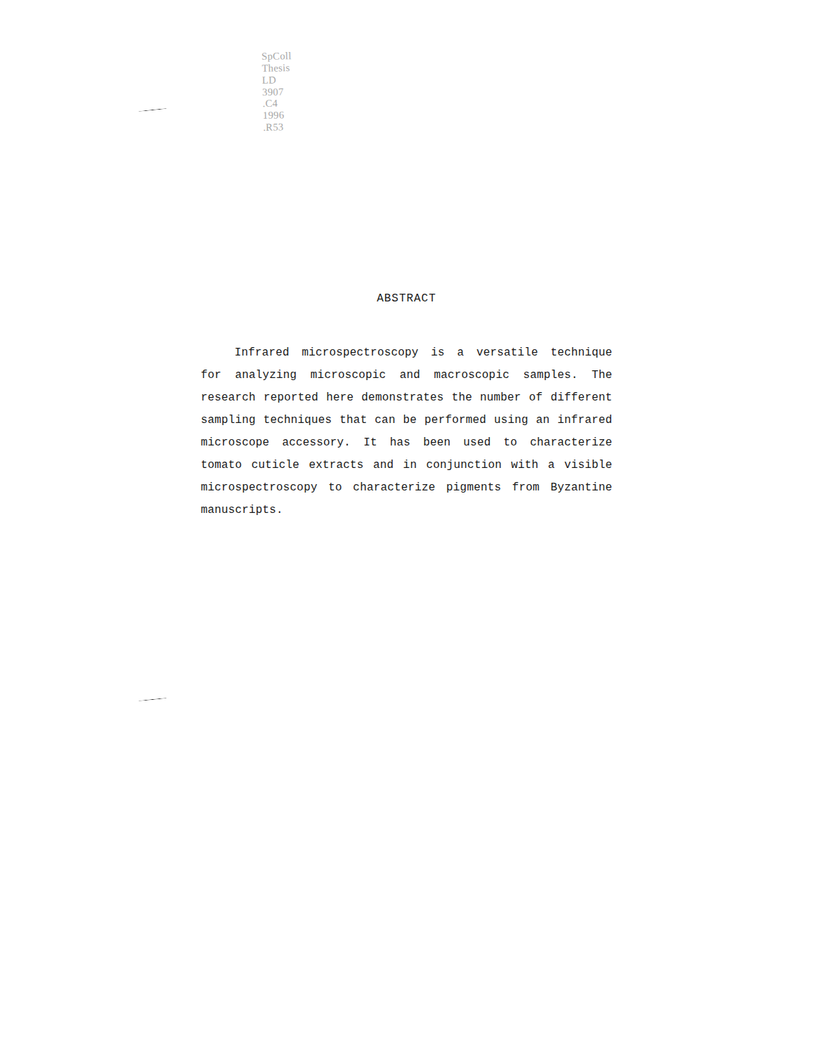SpColl Thesis LD 3907 .C4 1996 .R53
ABSTRACT
Infrared microspectroscopy is a versatile technique for analyzing microscopic and macroscopic samples. The research reported here demonstrates the number of different sampling techniques that can be performed using an infrared microscope accessory. It has been used to characterize tomato cuticle extracts and in conjunction with a visible microspectroscopy to characterize pigments from Byzantine manuscripts.